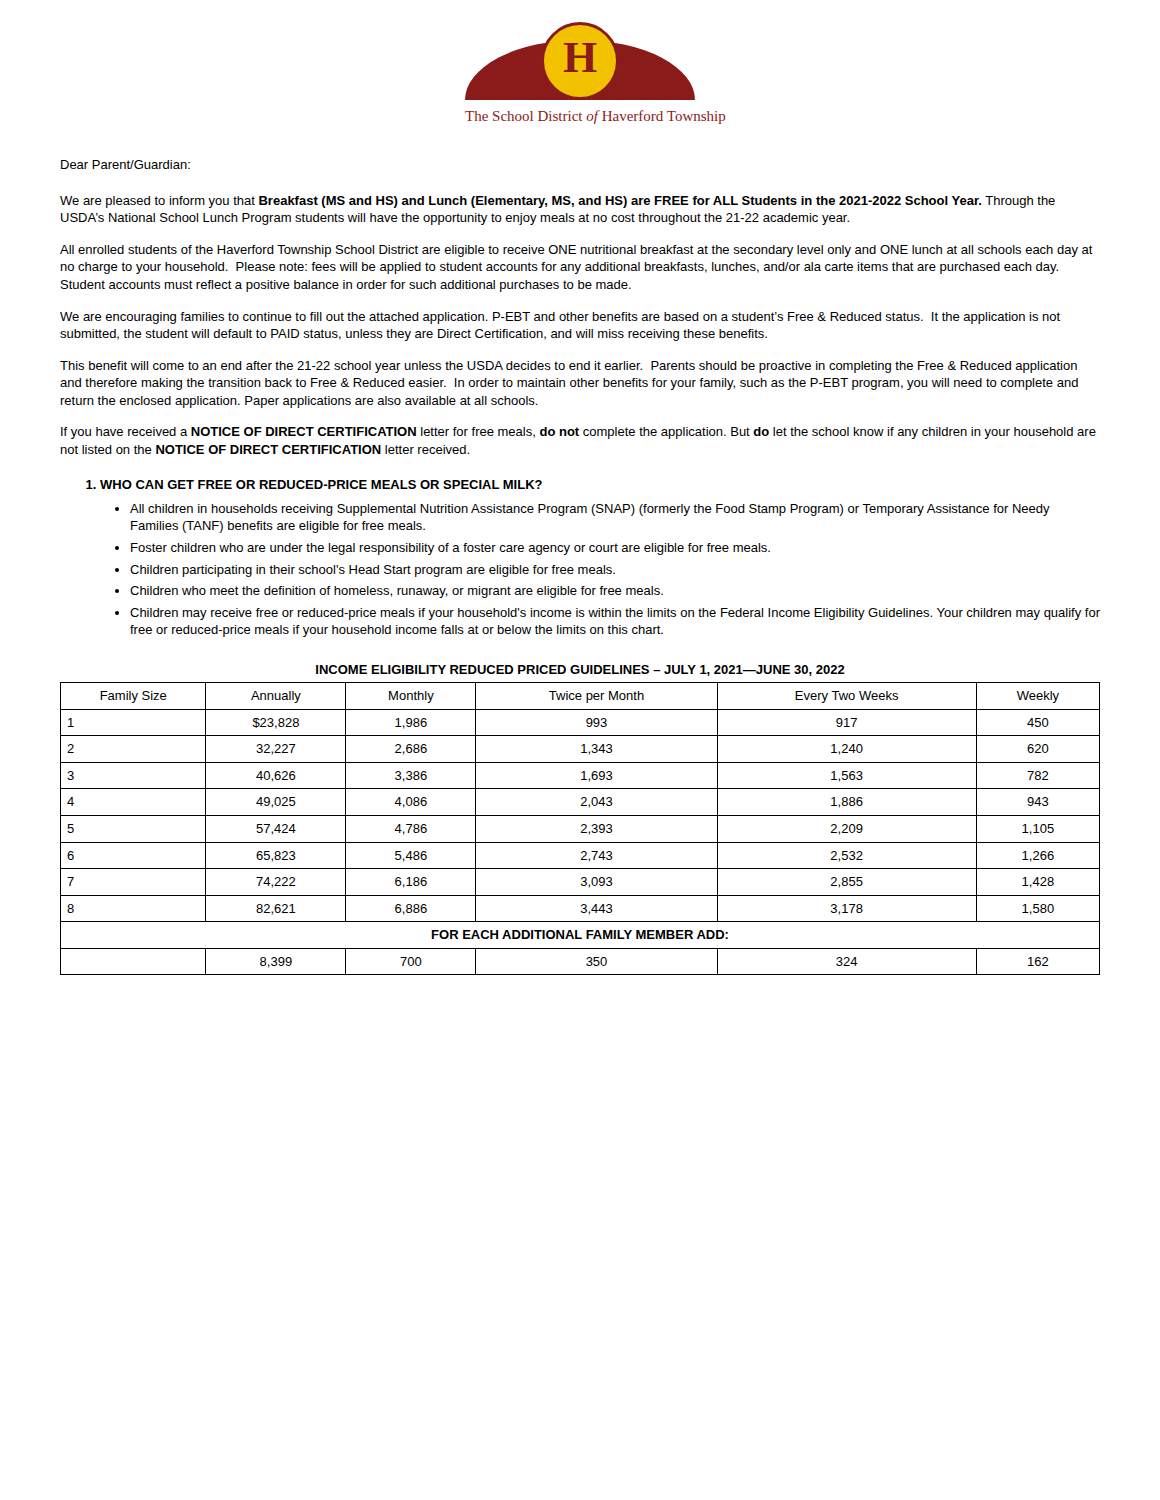H
The School District of Haverford Township
Dear Parent/Guardian:
We are pleased to inform you that Breakfast (MS and HS) and Lunch (Elementary, MS, and HS) are FREE for ALL Students in the 2021-2022 School Year. Through the USDA’s National School Lunch Program students will have the opportunity to enjoy meals at no cost throughout the 21-22 academic year.
All enrolled students of the Haverford Township School District are eligible to receive ONE nutritional breakfast at the secondary level only and ONE lunch at all schools each day at no charge to your household. Please note: fees will be applied to student accounts for any additional breakfasts, lunches, and/or ala carte items that are purchased each day. Student accounts must reflect a positive balance in order for such additional purchases to be made.
We are encouraging families to continue to fill out the attached application. P-EBT and other benefits are based on a student’s Free & Reduced status. It the application is not submitted, the student will default to PAID status, unless they are Direct Certification, and will miss receiving these benefits.
This benefit will come to an end after the 21-22 school year unless the USDA decides to end it earlier. Parents should be proactive in completing the Free & Reduced application and therefore making the transition back to Free & Reduced easier. In order to maintain other benefits for your family, such as the P-EBT program, you will need to complete and return the enclosed application. Paper applications are also available at all schools.
If you have received a NOTICE OF DIRECT CERTIFICATION letter for free meals, do not complete the application. But do let the school know if any children in your household are not listed on the NOTICE OF DIRECT CERTIFICATION letter received.
WHO CAN GET FREE OR REDUCED-PRICE MEALS OR SPECIAL MILK?
All children in households receiving Supplemental Nutrition Assistance Program (SNAP) (formerly the Food Stamp Program) or Temporary Assistance for Needy Families (TANF) benefits are eligible for free meals.
Foster children who are under the legal responsibility of a foster care agency or court are eligible for free meals.
Children participating in their school's Head Start program are eligible for free meals.
Children who meet the definition of homeless, runaway, or migrant are eligible for free meals.
Children may receive free or reduced-price meals if your household's income is within the limits on the Federal Income Eligibility Guidelines. Your children may qualify for free or reduced-price meals if your household income falls at or below the limits on this chart.
INCOME ELIGIBILITY REDUCED PRICED GUIDELINES – JULY 1, 2021—JUNE 30, 2022
| Family Size | Annually | Monthly | Twice per Month | Every Two Weeks | Weekly |
| --- | --- | --- | --- | --- | --- |
| 1 | $23,828 | 1,986 | 993 | 917 | 450 |
| 2 | 32,227 | 2,686 | 1,343 | 1,240 | 620 |
| 3 | 40,626 | 3,386 | 1,693 | 1,563 | 782 |
| 4 | 49,025 | 4,086 | 2,043 | 1,886 | 943 |
| 5 | 57,424 | 4,786 | 2,393 | 2,209 | 1,105 |
| 6 | 65,823 | 5,486 | 2,743 | 2,532 | 1,266 |
| 7 | 74,222 | 6,186 | 3,093 | 2,855 | 1,428 |
| 8 | 82,621 | 6,886 | 3,443 | 3,178 | 1,580 |
| FOR EACH ADDITIONAL FAMILY MEMBER ADD: |
| | 8,399 | 700 | 350 | 324 | 162 |